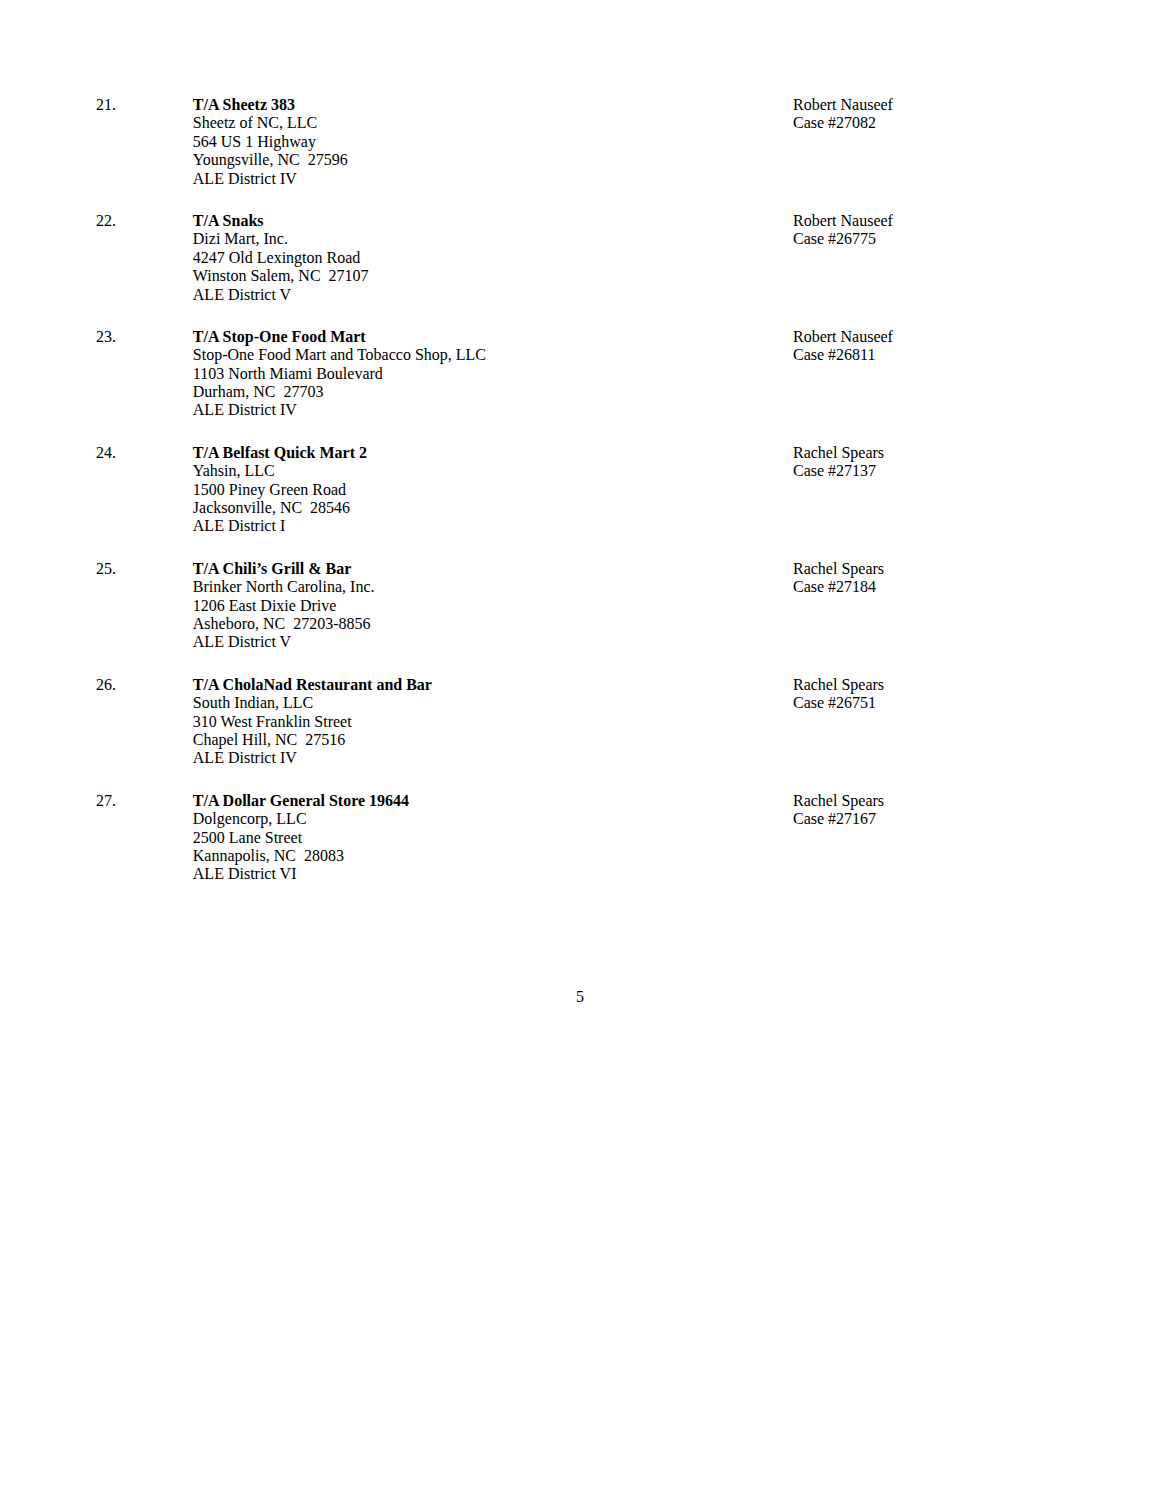| 21. | T/A Sheetz 383 Sheetz of NC, LLC 564 US 1 Highway Youngsville, NC 27596 ALE District IV | Robert Nauseef Case #27082 |
| 22. | T/A Snaks Dizi Mart, Inc. 4247 Old Lexington Road Winston Salem, NC 27107 ALE District V | Robert Nauseef Case #26775 |
| 23. | T/A Stop-One Food Mart Stop-One Food Mart and Tobacco Shop, LLC 1103 North Miami Boulevard Durham, NC 27703 ALE District IV | Robert Nauseef Case #26811 |
| 24. | T/A Belfast Quick Mart 2 Yahsin, LLC 1500 Piney Green Road Jacksonville, NC 28546 ALE District I | Rachel Spears Case #27137 |
| 25. | T/A Chili’s Grill & Bar Brinker North Carolina, Inc. 1206 East Dixie Drive Asheboro, NC 27203-8856 ALE District V | Rachel Spears Case #27184 |
| 26. | T/A CholaNad Restaurant and Bar South Indian, LLC 310 West Franklin Street Chapel Hill, NC 27516 ALE District IV | Rachel Spears Case #26751 |
| 27. | T/A Dollar General Store 19644 Dolgencorp, LLC 2500 Lane Street Kannapolis, NC 28083 ALE District VI | Rachel Spears Case #27167 |
5